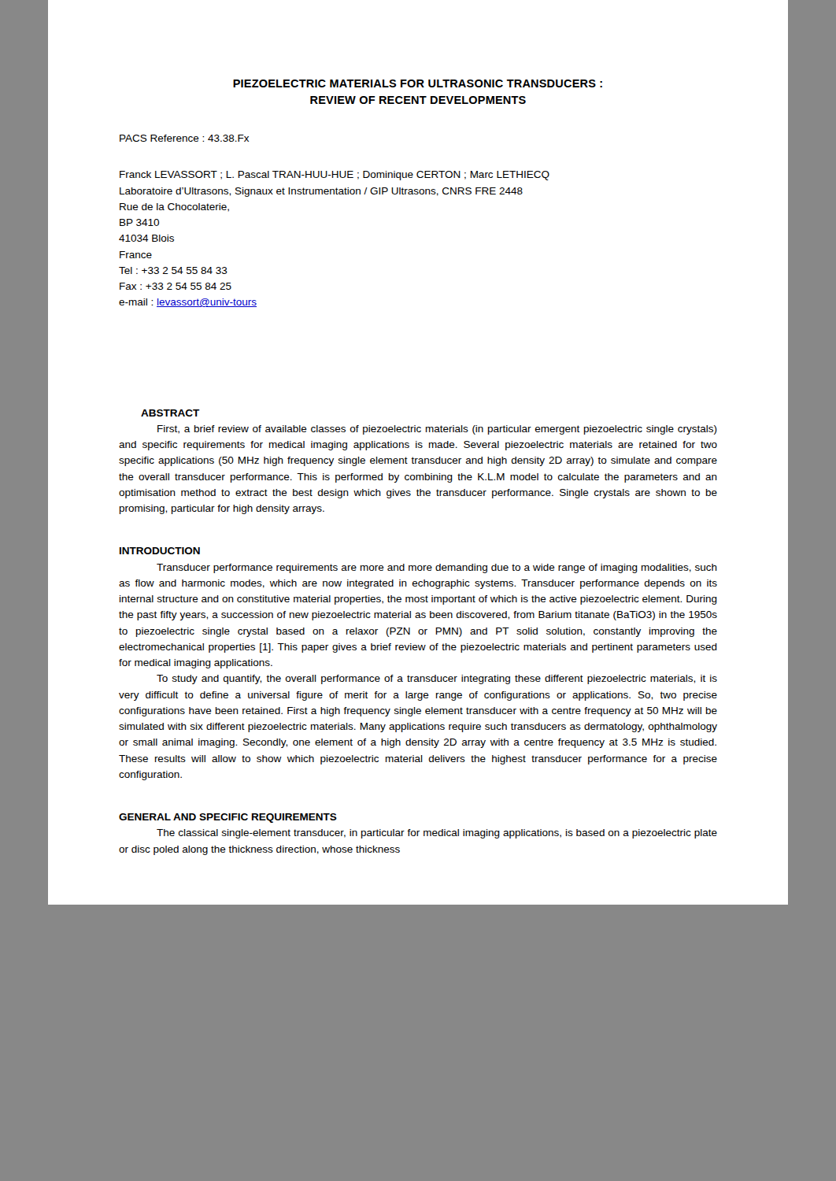PIEZOELECTRIC MATERIALS FOR ULTRASONIC TRANSDUCERS :
REVIEW OF RECENT DEVELOPMENTS
PACS Reference : 43.38.Fx
Franck LEVASSORT ; L. Pascal TRAN-HUU-HUE ; Dominique CERTON ; Marc LETHIECQ
Laboratoire d’Ultrasons, Signaux et Instrumentation / GIP Ultrasons, CNRS FRE 2448
Rue de la Chocolaterie,
BP 3410
41034 Blois
France
Tel : +33 2 54 55 84 33
Fax : +33 2 54 55 84 25
e-mail : levassort@univ-tours
ABSTRACT
First, a brief review of available classes of piezoelectric materials (in particular emergent piezoelectric single crystals) and specific requirements for medical imaging applications is made. Several piezoelectric materials are retained for two specific applications (50 MHz high frequency single element transducer and high density 2D array) to simulate and compare the overall transducer performance. This is performed by combining the K.L.M model to calculate the parameters and an optimisation method to extract the best design which gives the transducer performance. Single crystals are shown to be promising, particular for high density arrays.
INTRODUCTION
Transducer performance requirements are more and more demanding due to a wide range of imaging modalities, such as flow and harmonic modes, which are now integrated in echographic systems. Transducer performance depends on its internal structure and on constitutive material properties, the most important of which is the active piezoelectric element. During the past fifty years, a succession of new piezoelectric material as been discovered, from Barium titanate (BaTiO3) in the 1950s to piezoelectric single crystal based on a relaxor (PZN or PMN) and PT solid solution, constantly improving the electromechanical properties [1]. This paper gives a brief review of the piezoelectric materials and pertinent parameters used for medical imaging applications.
To study and quantify, the overall performance of a transducer integrating these different piezoelectric materials, it is very difficult to define a universal figure of merit for a large range of configurations or applications. So, two precise configurations have been retained. First a high frequency single element transducer with a centre frequency at 50 MHz will be simulated with six different piezoelectric materials. Many applications require such transducers as dermatology, ophthalmology or small animal imaging. Secondly, one element of a high density 2D array with a centre frequency at 3.5 MHz is studied. These results will allow to show which piezoelectric material delivers the highest transducer performance for a precise configuration.
GENERAL AND SPECIFIC REQUIREMENTS
The classical single-element transducer, in particular for medical imaging applications, is based on a piezoelectric plate or disc poled along the thickness direction, whose thickness